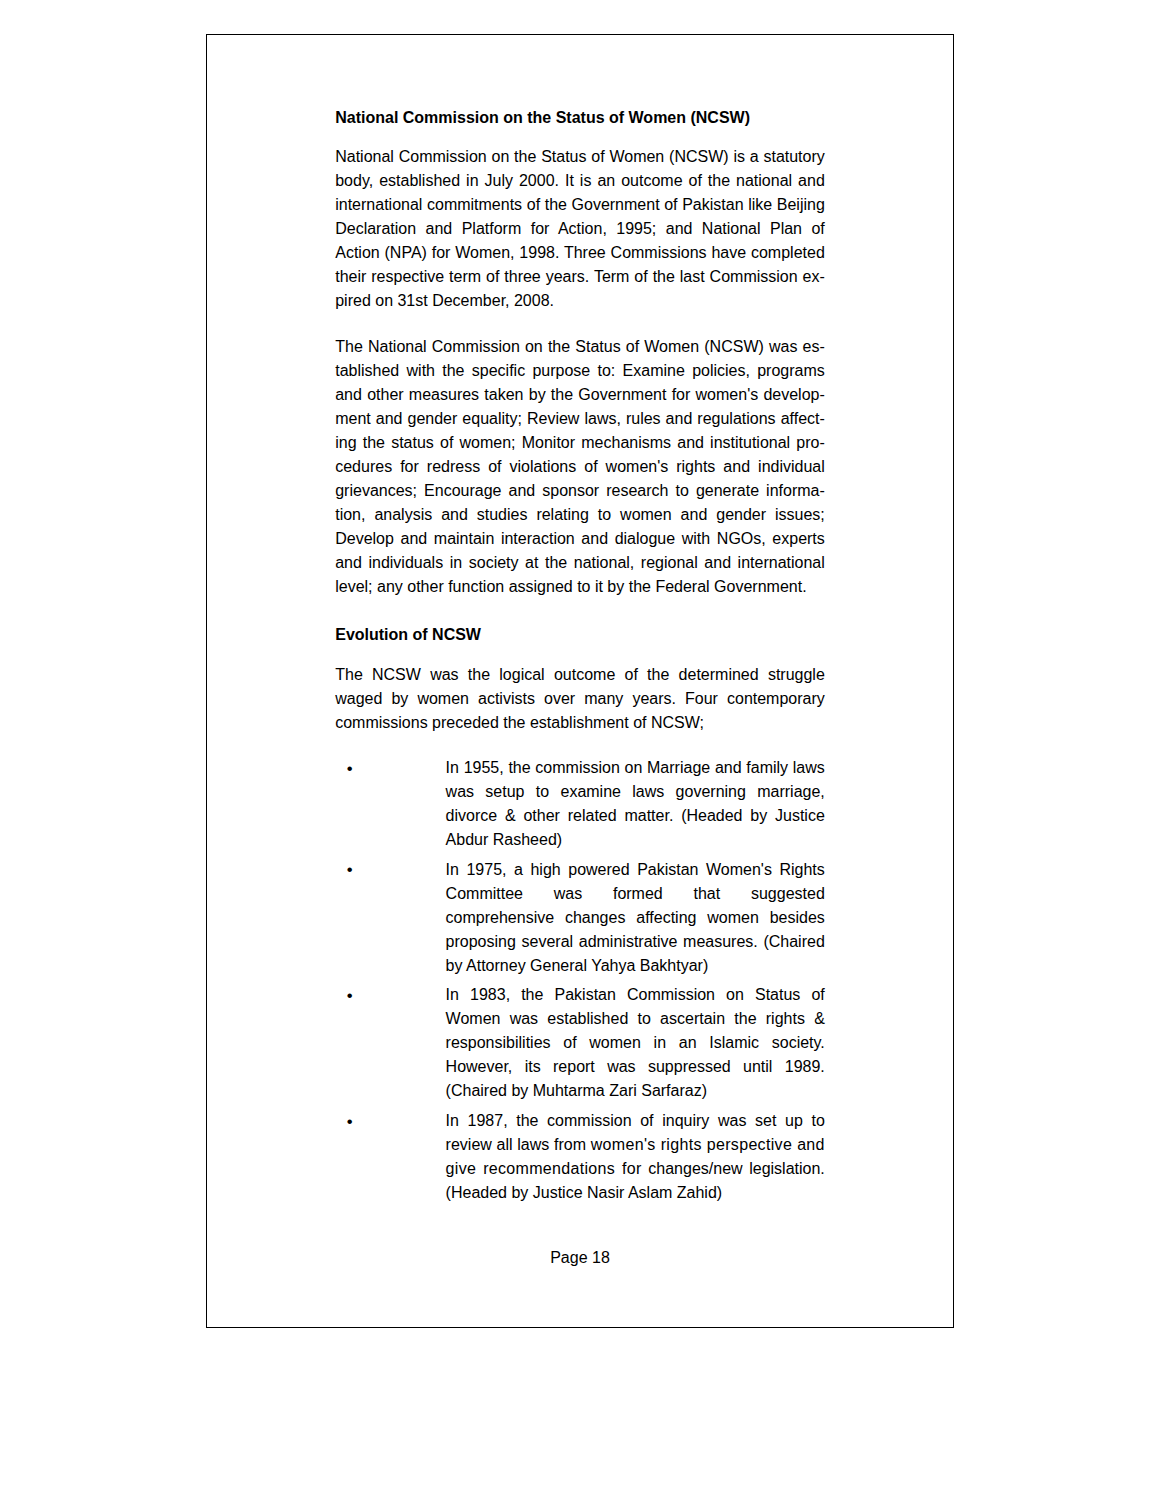National Commission on the Status of Women (NCSW)
National Commission on the Status of Women (NCSW) is a statutory body, established in July 2000. It is an outcome of the national and international commitments of the Government of Pakistan like Beijing Declaration and Platform for Action, 1995; and National Plan of Action (NPA) for Women, 1998. Three Commissions have completed their respective term of three years. Term of the last Commission expired on 31st December, 2008.
The National Commission on the Status of Women (NCSW) was established with the specific purpose to: Examine policies, programs and other measures taken by the Government for women's development and gender equality; Review laws, rules and regulations affecting the status of women; Monitor mechanisms and institutional procedures for redress of violations of women's rights and individual grievances; Encourage and sponsor research to generate information, analysis and studies relating to women and gender issues; Develop and maintain interaction and dialogue with NGOs, experts and individuals in society at the national, regional and international level; any other function assigned to it by the Federal Government.
Evolution of NCSW
The NCSW was the logical outcome of the determined struggle waged by women activists over many years. Four contemporary commissions preceded the establishment of NCSW;
In 1955, the commission on Marriage and family laws was setup to examine laws governing marriage, divorce & other related matter. (Headed by Justice Abdur Rasheed)
In 1975, a high powered Pakistan Women's Rights Committee was formed that suggested comprehensive changes affecting women besides proposing several administrative measures. (Chaired by Attorney General Yahya Bakhtyar)
In 1983, the Pakistan Commission on Status of Women was established to ascertain the rights & responsibilities of women in an Islamic society. However, its report was suppressed until 1989. (Chaired by Muhtarma Zari Sarfaraz)
In 1987, the commission of inquiry was set up to review all laws from women's rights perspective and give recommendations for changes/new legislation. (Headed by Justice Nasir Aslam Zahid)
Page 18